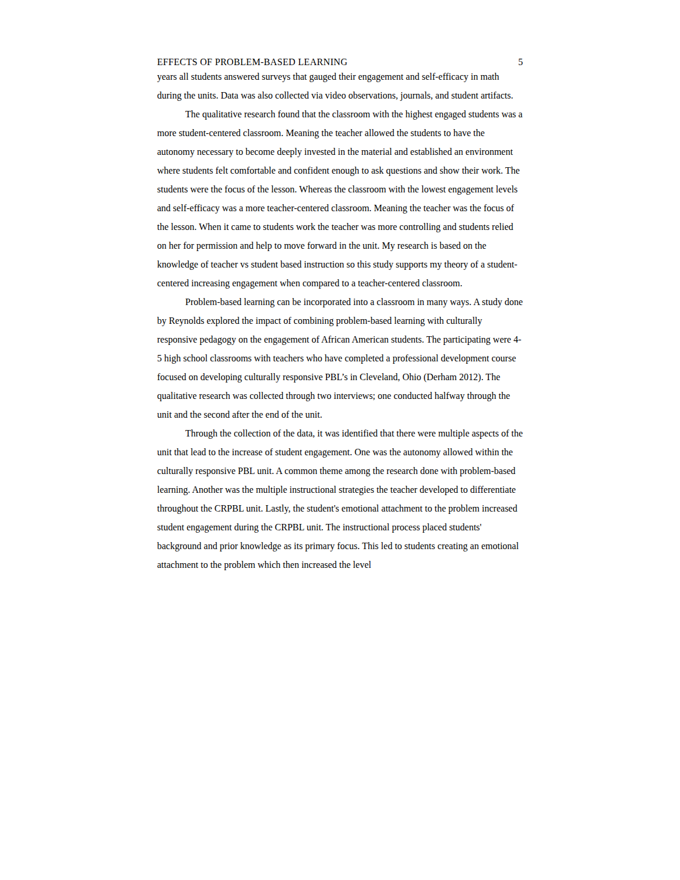Effects of Problem-Based Learning
5
years all students answered surveys that gauged their engagement and self-efficacy in math during the units. Data was also collected via video observations, journals, and student artifacts.
The qualitative research found that the classroom with the highest engaged students was a more student-centered classroom. Meaning the teacher allowed the students to have the autonomy necessary to become deeply invested in the material and established an environment where students felt comfortable and confident enough to ask questions and show their work. The students were the focus of the lesson. Whereas the classroom with the lowest engagement levels and self-efficacy was a more teacher-centered classroom. Meaning the teacher was the focus of the lesson. When it came to students work the teacher was more controlling and students relied on her for permission and help to move forward in the unit. My research is based on the knowledge of teacher vs student based instruction so this study supports my theory of a student-centered increasing engagement when compared to a teacher-centered classroom.
Problem-based learning can be incorporated into a classroom in many ways. A study done by Reynolds explored the impact of combining problem-based learning with culturally responsive pedagogy on the engagement of African American students. The participating were 4-5 high school classrooms with teachers who have completed a professional development course focused on developing culturally responsive PBL’s in Cleveland, Ohio (Derham 2012). The qualitative research was collected through two interviews; one conducted halfway through the unit and the second after the end of the unit.
Through the collection of the data, it was identified that there were multiple aspects of the unit that lead to the increase of student engagement. One was the autonomy allowed within the culturally responsive PBL unit. A common theme among the research done with problem-based learning. Another was the multiple instructional strategies the teacher developed to differentiate throughout the CRPBL unit. Lastly, the student's emotional attachment to the problem increased student engagement during the CRPBL unit. The instructional process placed students' background and prior knowledge as its primary focus. This led to students creating an emotional attachment to the problem which then increased the level